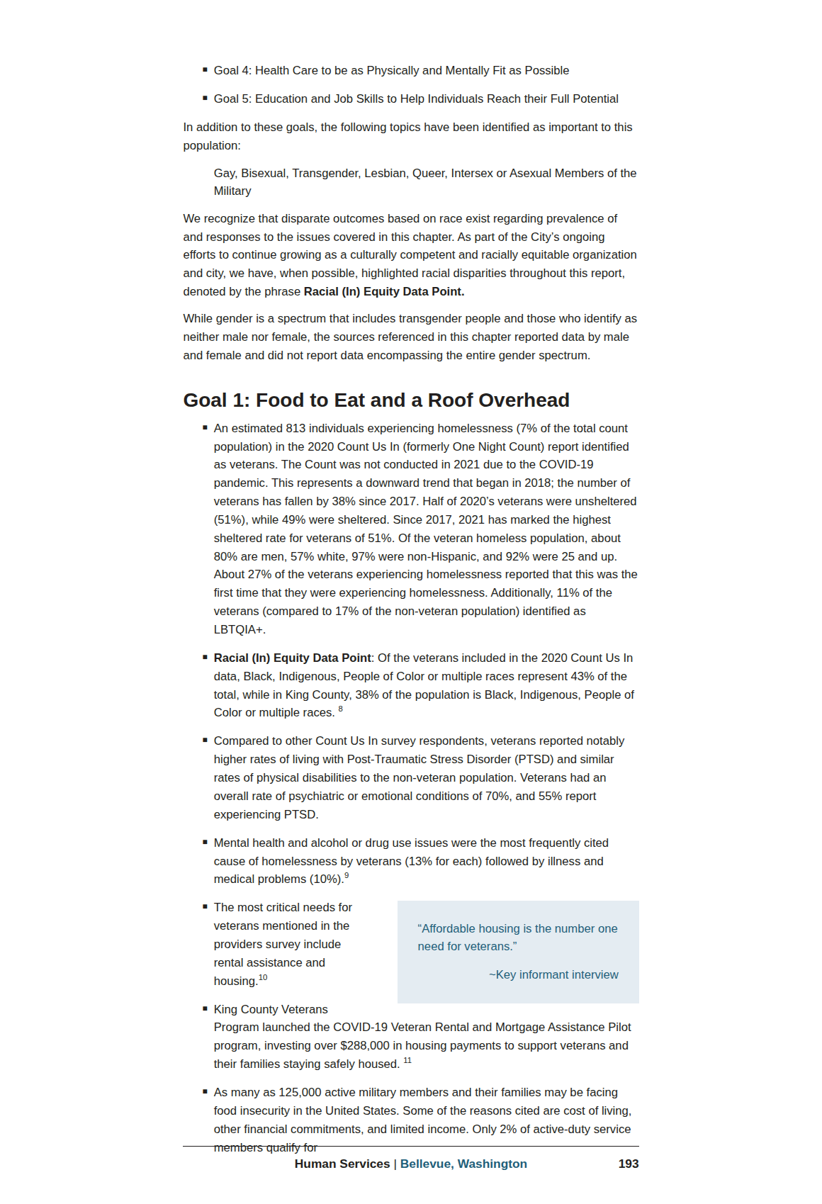Goal 4: Health Care to be as Physically and Mentally Fit as Possible
Goal 5: Education and Job Skills to Help Individuals Reach their Full Potential
In addition to these goals, the following topics have been identified as important to this population:
Gay, Bisexual, Transgender, Lesbian, Queer, Intersex or Asexual Members of the Military
We recognize that disparate outcomes based on race exist regarding prevalence of and responses to the issues covered in this chapter. As part of the City’s ongoing efforts to continue growing as a culturally competent and racially equitable organization and city, we have, when possible, highlighted racial disparities throughout this report, denoted by the phrase Racial (In) Equity Data Point.
While gender is a spectrum that includes transgender people and those who identify as neither male nor female, the sources referenced in this chapter reported data by male and female and did not report data encompassing the entire gender spectrum.
Goal 1: Food to Eat and a Roof Overhead
An estimated 813 individuals experiencing homelessness (7% of the total count population) in the 2020 Count Us In (formerly One Night Count) report identified as veterans. The Count was not conducted in 2021 due to the COVID-19 pandemic. This represents a downward trend that began in 2018; the number of veterans has fallen by 38% since 2017. Half of 2020’s veterans were unsheltered (51%), while 49% were sheltered. Since 2017, 2021 has marked the highest sheltered rate for veterans of 51%. Of the veteran homeless population, about 80% are men, 57% white, 97% were non-Hispanic, and 92% were 25 and up. About 27% of the veterans experiencing homelessness reported that this was the first time that they were experiencing homelessness. Additionally, 11% of the veterans (compared to 17% of the non-veteran population) identified as LBTQIA+.
Racial (In) Equity Data Point: Of the veterans included in the 2020 Count Us In data, Black, Indigenous, People of Color or multiple races represent 43% of the total, while in King County, 38% of the population is Black, Indigenous, People of Color or multiple races. 8
Compared to other Count Us In survey respondents, veterans reported notably higher rates of living with Post-Traumatic Stress Disorder (PTSD) and similar rates of physical disabilities to the non-veteran population. Veterans had an overall rate of psychiatric or emotional conditions of 70%, and 55% report experiencing PTSD.
Mental health and alcohol or drug use issues were the most frequently cited cause of homelessness by veterans (13% for each) followed by illness and medical problems (10%).9
“Affordable housing is the number one need for veterans.”
~Key informant interview
The most critical needs for veterans mentioned in the providers survey include rental assistance and housing.10
King County Veterans Program launched the COVID-19 Veteran Rental and Mortgage Assistance Pilot program, investing over $288,000 in housing payments to support veterans and their families staying safely housed. 11
As many as 125,000 active military members and their families may be facing food insecurity in the United States. Some of the reasons cited are cost of living, other financial commitments, and limited income. Only 2% of active-duty service members qualify for
Human Services | Bellevue, Washington 193